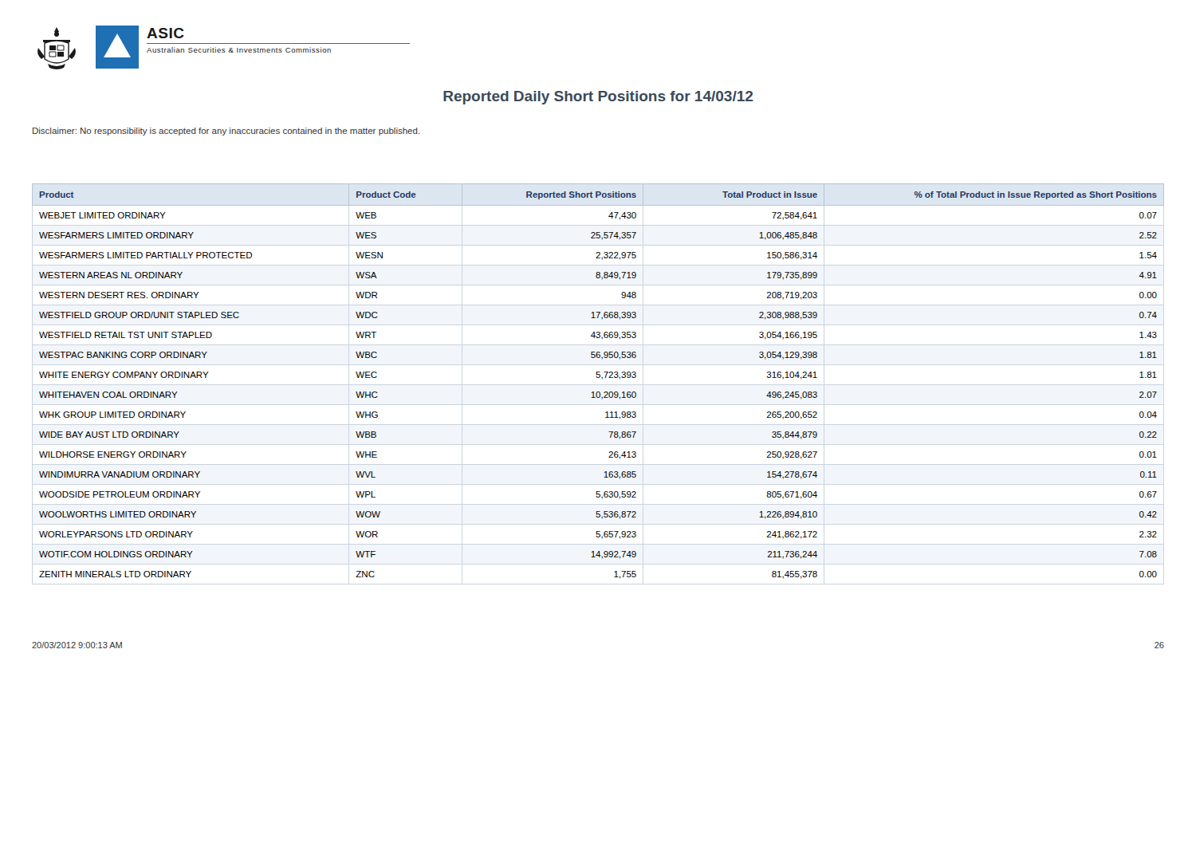ASIC
Australian Securities & Investments Commission
Reported Daily Short Positions for 14/03/12
Disclaimer: No responsibility is accepted for any inaccuracies contained in the matter published.
| Product | Product Code | Reported Short Positions | Total Product in Issue | % of Total Product in Issue Reported as Short Positions |
| --- | --- | --- | --- | --- |
| WEBJET LIMITED ORDINARY | WEB | 47,430 | 72,584,641 | 0.07 |
| WESFARMERS LIMITED ORDINARY | WES | 25,574,357 | 1,006,485,848 | 2.52 |
| WESFARMERS LIMITED PARTIALLY PROTECTED | WESN | 2,322,975 | 150,586,314 | 1.54 |
| WESTERN AREAS NL ORDINARY | WSA | 8,849,719 | 179,735,899 | 4.91 |
| WESTERN DESERT RES. ORDINARY | WDR | 948 | 208,719,203 | 0.00 |
| WESTFIELD GROUP ORD/UNIT STAPLED SEC | WDC | 17,668,393 | 2,308,988,539 | 0.74 |
| WESTFIELD RETAIL TST UNIT STAPLED | WRT | 43,669,353 | 3,054,166,195 | 1.43 |
| WESTPAC BANKING CORP ORDINARY | WBC | 56,950,536 | 3,054,129,398 | 1.81 |
| WHITE ENERGY COMPANY ORDINARY | WEC | 5,723,393 | 316,104,241 | 1.81 |
| WHITEHAVEN COAL ORDINARY | WHC | 10,209,160 | 496,245,083 | 2.07 |
| WHK GROUP LIMITED ORDINARY | WHG | 111,983 | 265,200,652 | 0.04 |
| WIDE BAY AUST LTD ORDINARY | WBB | 78,867 | 35,844,879 | 0.22 |
| WILDHORSE ENERGY ORDINARY | WHE | 26,413 | 250,928,627 | 0.01 |
| WINDIMURRA VANADIUM ORDINARY | WVL | 163,685 | 154,278,674 | 0.11 |
| WOODSIDE PETROLEUM ORDINARY | WPL | 5,630,592 | 805,671,604 | 0.67 |
| WOOLWORTHS LIMITED ORDINARY | WOW | 5,536,872 | 1,226,894,810 | 0.42 |
| WORLEYPARSONS LTD ORDINARY | WOR | 5,657,923 | 241,862,172 | 2.32 |
| WOTIF.COM HOLDINGS ORDINARY | WTF | 14,992,749 | 211,736,244 | 7.08 |
| ZENITH MINERALS LTD ORDINARY | ZNC | 1,755 | 81,455,378 | 0.00 |
20/03/2012 9:00:13 AM
26